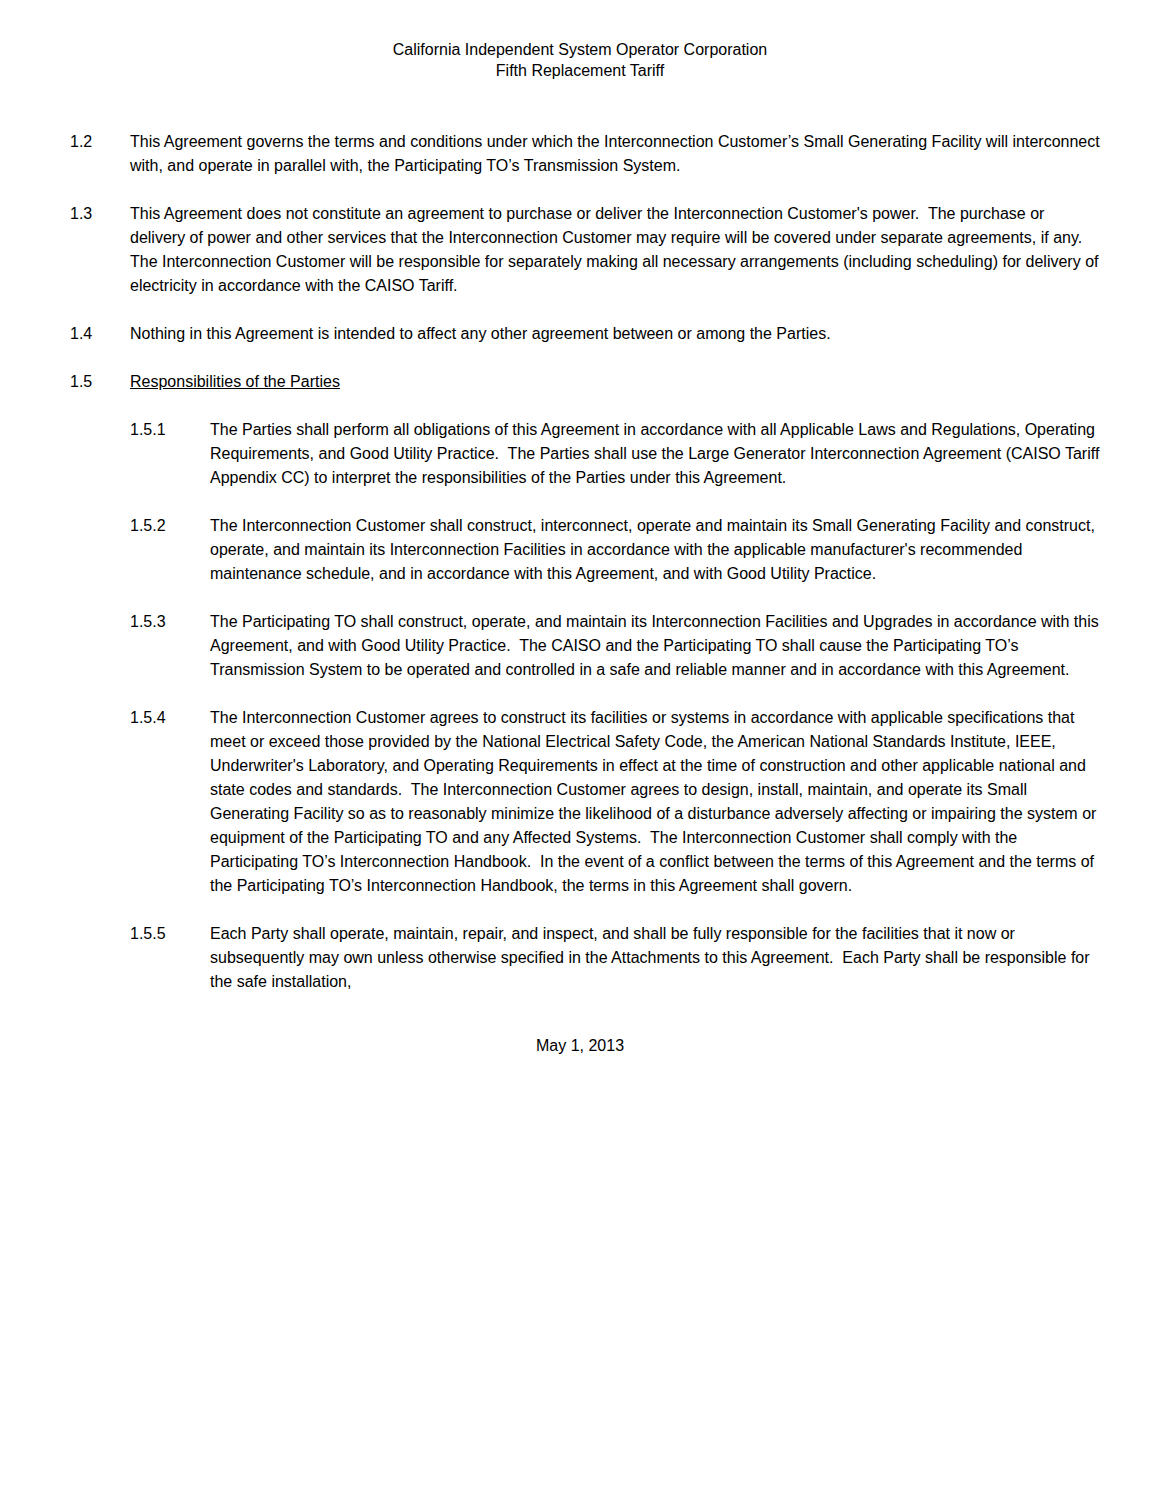California Independent System Operator Corporation
Fifth Replacement Tariff
1.2
This Agreement governs the terms and conditions under which the Interconnection Customer’s Small Generating Facility will interconnect with, and operate in parallel with, the Participating TO’s Transmission System.
1.3
This Agreement does not constitute an agreement to purchase or deliver the Interconnection Customer's power. The purchase or delivery of power and other services that the Interconnection Customer may require will be covered under separate agreements, if any. The Interconnection Customer will be responsible for separately making all necessary arrangements (including scheduling) for delivery of electricity in accordance with the CAISO Tariff.
1.4
Nothing in this Agreement is intended to affect any other agreement between or among the Parties.
1.5
Responsibilities of the Parties
1.5.1
The Parties shall perform all obligations of this Agreement in accordance with all Applicable Laws and Regulations, Operating Requirements, and Good Utility Practice. The Parties shall use the Large Generator Interconnection Agreement (CAISO Tariff Appendix CC) to interpret the responsibilities of the Parties under this Agreement.
1.5.2
The Interconnection Customer shall construct, interconnect, operate and maintain its Small Generating Facility and construct, operate, and maintain its Interconnection Facilities in accordance with the applicable manufacturer's recommended maintenance schedule, and in accordance with this Agreement, and with Good Utility Practice.
1.5.3
The Participating TO shall construct, operate, and maintain its Interconnection Facilities and Upgrades in accordance with this Agreement, and with Good Utility Practice. The CAISO and the Participating TO shall cause the Participating TO’s Transmission System to be operated and controlled in a safe and reliable manner and in accordance with this Agreement.
1.5.4
The Interconnection Customer agrees to construct its facilities or systems in accordance with applicable specifications that meet or exceed those provided by the National Electrical Safety Code, the American National Standards Institute, IEEE, Underwriter's Laboratory, and Operating Requirements in effect at the time of construction and other applicable national and state codes and standards. The Interconnection Customer agrees to design, install, maintain, and operate its Small Generating Facility so as to reasonably minimize the likelihood of a disturbance adversely affecting or impairing the system or equipment of the Participating TO and any Affected Systems. The Interconnection Customer shall comply with the Participating TO’s Interconnection Handbook. In the event of a conflict between the terms of this Agreement and the terms of the Participating TO’s Interconnection Handbook, the terms in this Agreement shall govern.
1.5.5
Each Party shall operate, maintain, repair, and inspect, and shall be fully responsible for the facilities that it now or subsequently may own unless otherwise specified in the Attachments to this Agreement. Each Party shall be responsible for the safe installation,
May 1, 2013